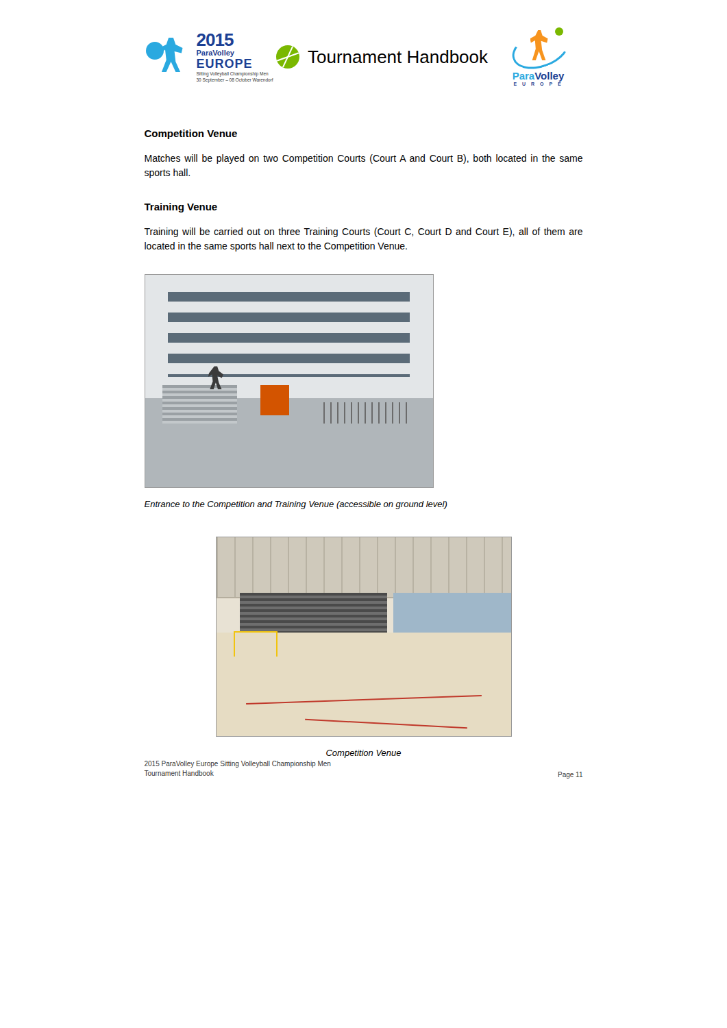2015
ParaVolley
EUROPE
Sitting Volleyball Championship Men
30 September – 08 October Warendorf
Tournament Handbook
Para Volley
E U R O P E
Competition Venue
Matches will be played on two Competition Courts (Court A and Court B), both located in the same sports hall.
Training Venue
Training will be carried out on three Training Courts (Court C, Court D and Court E), all of them are located in the same sports hall next to the Competition Venue.
Entrance to the Competition and Training Venue (accessible on ground level)
Competition Venue
2015 ParaVolley Europe Sitting Volleyball Championship Men
Tournament Handbook
Page 11